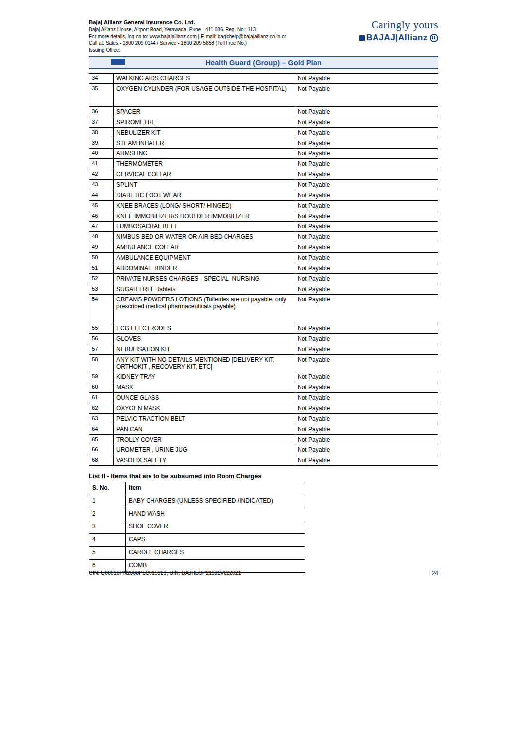Bajaj Allianz General Insurance Co. Ltd.
Bajaj Allianz House, Airport Road, Yerawada, Pune - 411 006. Reg. No.: 113
For more details, log on to: www.bajajallianz.com | E-mail: bagichelp@bajajallianz.co.in or
Call at: Sales - 1800 209 0144 / Service - 1800 209 5858 (Toll Free No.)
Issuing Office:
Caringly yours
BAJAJ|Allianz
Health Guard (Group) – Gold Plan
| 34 | WALKING AIDS CHARGES | Not Payable |
| 35 | OXYGEN CYLINDER (FOR USAGE OUTSIDE THE HOSPITAL) | Not Payable |
| 36 | SPACER | Not Payable |
| 37 | SPIROMETRE | Not Payable |
| 38 | NEBULIZER KIT | Not Payable |
| 39 | STEAM INHALER | Not Payable |
| 40 | ARMSLING | Not Payable |
| 41 | THERMOMETER | Not Payable |
| 42 | CERVICAL COLLAR | Not Payable |
| 43 | SPLINT | Not Payable |
| 44 | DIABETIC FOOT WEAR | Not Payable |
| 45 | KNEE BRACES (LONG/ SHORT/ HINGED) | Not Payable |
| 46 | KNEE IMMOBILIZER/S HOULDER IMMOBILIZER | Not Payable |
| 47 | LUMBOSACRAL BELT | Not Payable |
| 48 | NIMBUS BED OR WATER OR AIR BED CHARGES | Not Payable |
| 49 | AMBULANCE COLLAR | Not Payable |
| 50 | AMBULANCE EQUIPMENT | Not Payable |
| 51 | ABDOMINAL BINDER | Not Payable |
| 52 | PRIVATE NURSES CHARGES - SPECIAL NURSING | Not Payable |
| 53 | SUGAR FREE Tablets | Not Payable |
| 54 | CREAMS POWDERS LOTIONS (Toiletries are not payable, only prescribed medical pharmaceuticals payable) | Not Payable |
| 55 | ECG ELECTRODES | Not Payable |
| 56 | GLOVES | Not Payable |
| 57 | NEBULISATION KIT | Not Payable |
| 58 | ANY KIT WITH NO DETAILS MENTIONED [DELIVERY KIT, ORTHOKIT , RECOVERY KIT, ETC] | Not Payable |
| 59 | KIDNEY TRAY | Not Payable |
| 60 | MASK | Not Payable |
| 61 | OUNCE GLASS | Not Payable |
| 62 | OXYGEN MASK | Not Payable |
| 63 | PELVIC TRACTION BELT | Not Payable |
| 64 | PAN CAN | Not Payable |
| 65 | TROLLY COVER | Not Payable |
| 66 | UROMETER , URINE JUG | Not Payable |
| 68 | VASOFIX SAFETY | Not Payable |
List II - Items that are to be subsumed into Room Charges
| S. No. | Item |
| --- | --- |
| 1 | BABY CHARGES (UNLESS SPECIFIED /INDICATED) |
| 2 | HAND WASH |
| 3 | SHOE COVER |
| 4 | CAPS |
| 5 | CARDLE CHARGES |
| 6 | COMB |
CIN: U66010PN2000PLC015329, UIN: BAJHLGP21181V022021
24